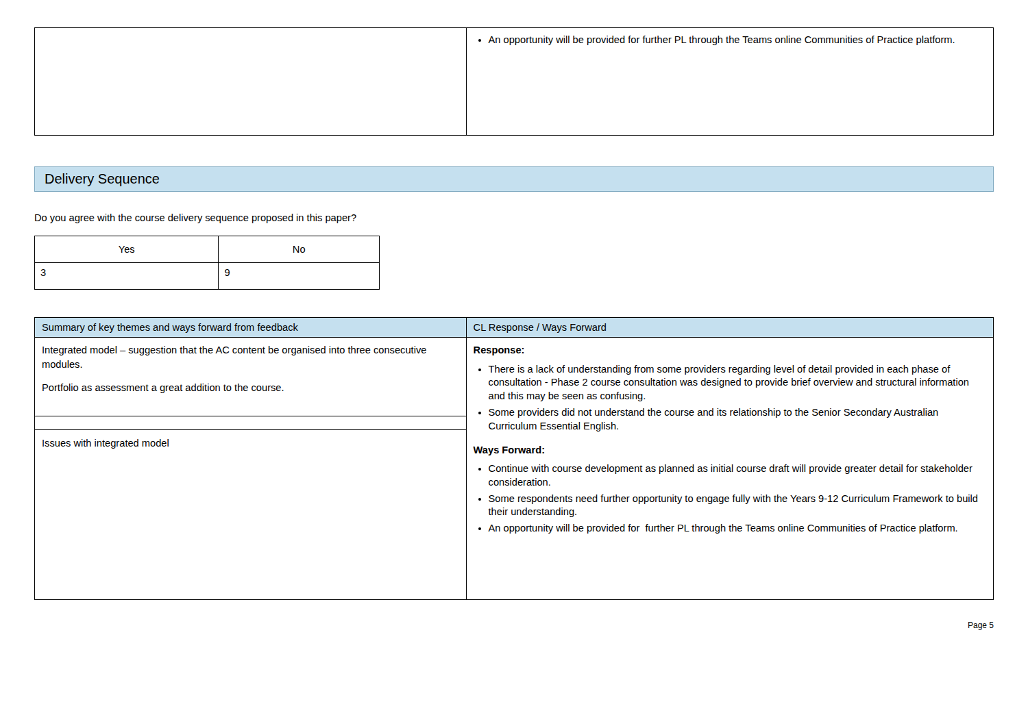| | An opportunity will be provided for further PL through the Teams online Communities of Practice platform. |
Delivery Sequence
Do you agree with the course delivery sequence proposed in this paper?
| Yes | No |
| --- | --- |
| 3 | 9 |
| Summary of key themes and ways forward from feedback | CL Response / Ways Forward |
| --- | --- |
| / Integrated model – suggestion that the AC content be organised into three consecutive modules. Portfolio as assessment a great addition to the course. / / Issues with integrated model / | Response: There is a lack of understanding from some providers regarding level of detail provided in each phase of consultation - Phase 2 course consultation was designed to provide brief overview and structural information and this may be seen as confusing. Some providers did not understand the course and its relationship to the Senior Secondary Australian Curriculum Essential English. Ways Forward: Continue with course development as planned as initial course draft will provide greater detail for stakeholder consideration. Some respondents need further opportunity to engage fully with the Years 9-12 Curriculum Framework to build their understanding. An opportunity will be provided for further PL through the Teams online Communities of Practice platform. |
Page 5